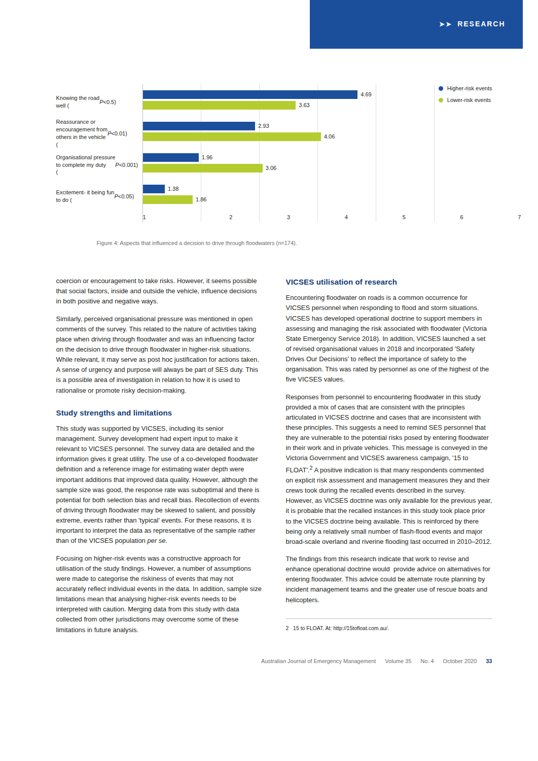➤➤RESEARCH
Knowing the road
well (P<0.5)
Reassurance or
encouragement from
others in the vehicle
(P<0.01)
Organisational pressure
to complete my duty
(P<0.001)
Excitement‑ it being fun
to do (P<0.05)
Higher-risk events
Lower-risk events
4.69
3.63
2.93
4.06
1.96
3.06
1.38
1.86
1234567
Figure 4: Aspects that influenced a decision to drive through floodwaters (n=174).
coercion or encouragement to take risks. However, it seems possible that social factors, inside and outside the vehicle, influence decisions in both positive and negative ways.
Similarly, perceived organisational pressure was mentioned in open comments of the survey. This related to the nature of activities taking place when driving through floodwater and was an influencing factor on the decision to drive through floodwater in higher-risk situations. While relevant, it may serve as post hoc justification for actions taken. A sense of urgency and purpose will always be part of SES duty. This is a possible area of investigation in relation to how it is used to rationalise or promote risky decision-making.
Study strengths and limitations
This study was supported by VICSES, including its senior management. Survey development had expert input to make it relevant to VICSES personnel. The survey data are detailed and the information gives it great utility. The use of a co-developed floodwater definition and a reference image for estimating water depth were important additions that improved data quality. However, although the sample size was good, the response rate was suboptimal and there is potential for both selection bias and recall bias. Recollection of events of driving through floodwater may be skewed to salient, and possibly extreme, events rather than 'typical' events. For these reasons, it is important to interpret the data as representative of the sample rather than of the VICSES population per se.
Focusing on higher-risk events was a constructive approach for utilisation of the study findings. However, a number of assumptions were made to categorise the riskiness of events that may not accurately reflect individual events in the data. In addition, sample size limitations mean that analysing higher-risk events needs to be interpreted with caution. Merging data from this study with data collected from other jurisdictions may overcome some of these limitations in future analysis.
VICSES utilisation of research
Encountering floodwater on roads is a common occurrence for VICSES personnel when responding to flood and storm situations. VICSES has developed operational doctrine to support members in assessing and managing the risk associated with floodwater (Victoria State Emergency Service 2018). In addition, VICSES launched a set of revised organisational values in 2018 and incorporated 'Safety Drives Our Decisions' to reflect the importance of safety to the organisation. This was rated by personnel as one of the highest of the five VICSES values.
Responses from personnel to encountering floodwater in this study provided a mix of cases that are consistent with the principles articulated in VICSES doctrine and cases that are inconsistent with these principles. This suggests a need to remind SES personnel that they are vulnerable to the potential risks posed by entering floodwater in their work and in private vehicles. This message is conveyed in the Victoria Government and VICSES awareness campaign, '15 to FLOAT'.2 A positive indication is that many respondents commented on explicit risk assessment and management measures they and their crews took during the recalled events described in the survey. However, as VICSES doctrine was only available for the previous year, it is probable that the recalled instances in this study took place prior to the VICSES doctrine being available. This is reinforced by there being only a relatively small number of flash-flood events and major broad-scale overland and riverine flooding last occurred in 2010–2012.
The findings from this research indicate that work to revise and enhance operational doctrine would provide advice on alternatives for entering floodwater. This advice could be alternate route planning by incident management teams and the greater use of rescue boats and helicopters.
2 15 to FLOAT. At: http://15tofloat.com.au/.
Australian Journal of Emergency ManagementVolume 35 No. 4 October 202033